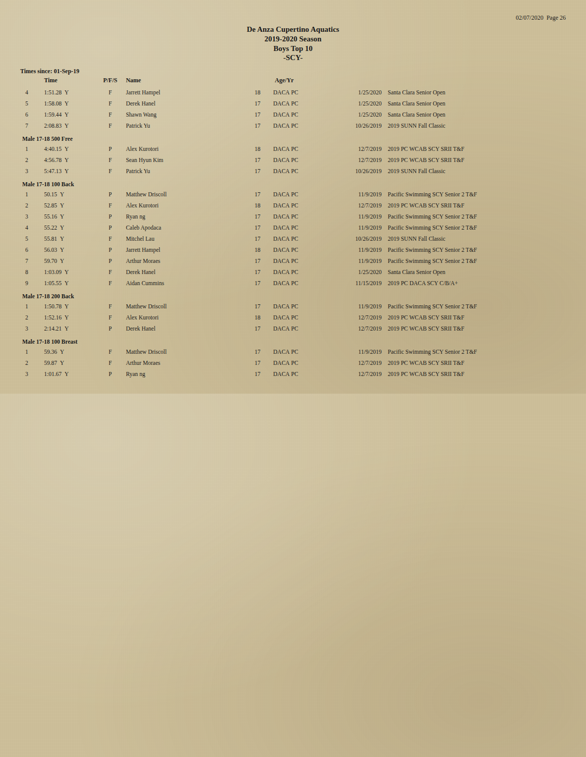02/07/2020 Page 26
De Anza Cupertino Aquatics
2019-2020 Season
Boys Top 10
-SCY-
Times since: 01-Sep-19
| | Time | P/F/S | Name | Age/Yr | | |
| --- | --- | --- | --- | --- | --- | --- |
| 4 | 1:51.28 Y | F | Jarrett Hampel | 18 | DACA PC | 1/25/2020 | Santa Clara Senior Open |
| 5 | 1:58.08 Y | F | Derek Hanel | 17 | DACA PC | 1/25/2020 | Santa Clara Senior Open |
| 6 | 1:59.44 Y | F | Shawn Wang | 17 | DACA PC | 1/25/2020 | Santa Clara Senior Open |
| 7 | 2:08.83 Y | F | Patrick Yu | 17 | DACA PC | 10/26/2019 | 2019 SUNN Fall Classic |
| Male 17-18 500 Free |
| 1 | 4:40.15 Y | P | Alex Kurotori | 18 | DACA PC | 12/7/2019 | 2019 PC WCAB SCY SRII T&F |
| 2 | 4:56.78 Y | F | Sean Hyun Kim | 17 | DACA PC | 12/7/2019 | 2019 PC WCAB SCY SRII T&F |
| 3 | 5:47.13 Y | F | Patrick Yu | 17 | DACA PC | 10/26/2019 | 2019 SUNN Fall Classic |
| Male 17-18 100 Back |
| 1 | 50.15 Y | P | Matthew Driscoll | 17 | DACA PC | 11/9/2019 | Pacific Swimming SCY Senior 2 T&F |
| 2 | 52.85 Y | F | Alex Kurotori | 18 | DACA PC | 12/7/2019 | 2019 PC WCAB SCY SRII T&F |
| 3 | 55.16 Y | P | Ryan ng | 17 | DACA PC | 11/9/2019 | Pacific Swimming SCY Senior 2 T&F |
| 4 | 55.22 Y | P | Caleb Apodaca | 17 | DACA PC | 11/9/2019 | Pacific Swimming SCY Senior 2 T&F |
| 5 | 55.81 Y | F | Mitchel Lau | 17 | DACA PC | 10/26/2019 | 2019 SUNN Fall Classic |
| 6 | 56.03 Y | P | Jarrett Hampel | 18 | DACA PC | 11/9/2019 | Pacific Swimming SCY Senior 2 T&F |
| 7 | 59.70 Y | P | Arthur Moraes | 17 | DACA PC | 11/9/2019 | Pacific Swimming SCY Senior 2 T&F |
| 8 | 1:03.09 Y | F | Derek Hanel | 17 | DACA PC | 1/25/2020 | Santa Clara Senior Open |
| 9 | 1:05.55 Y | F | Aidan Cummins | 17 | DACA PC | 11/15/2019 | 2019 PC DACA SCY C/B/A+ |
| Male 17-18 200 Back |
| 1 | 1:50.78 Y | F | Matthew Driscoll | 17 | DACA PC | 11/9/2019 | Pacific Swimming SCY Senior 2 T&F |
| 2 | 1:52.16 Y | F | Alex Kurotori | 18 | DACA PC | 12/7/2019 | 2019 PC WCAB SCY SRII T&F |
| 3 | 2:14.21 Y | P | Derek Hanel | 17 | DACA PC | 12/7/2019 | 2019 PC WCAB SCY SRII T&F |
| Male 17-18 100 Breast |
| 1 | 59.36 Y | F | Matthew Driscoll | 17 | DACA PC | 11/9/2019 | Pacific Swimming SCY Senior 2 T&F |
| 2 | 59.87 Y | F | Arthur Moraes | 17 | DACA PC | 12/7/2019 | 2019 PC WCAB SCY SRII T&F |
| 3 | 1:01.67 Y | P | Ryan ng | 17 | DACA PC | 12/7/2019 | 2019 PC WCAB SCY SRII T&F |